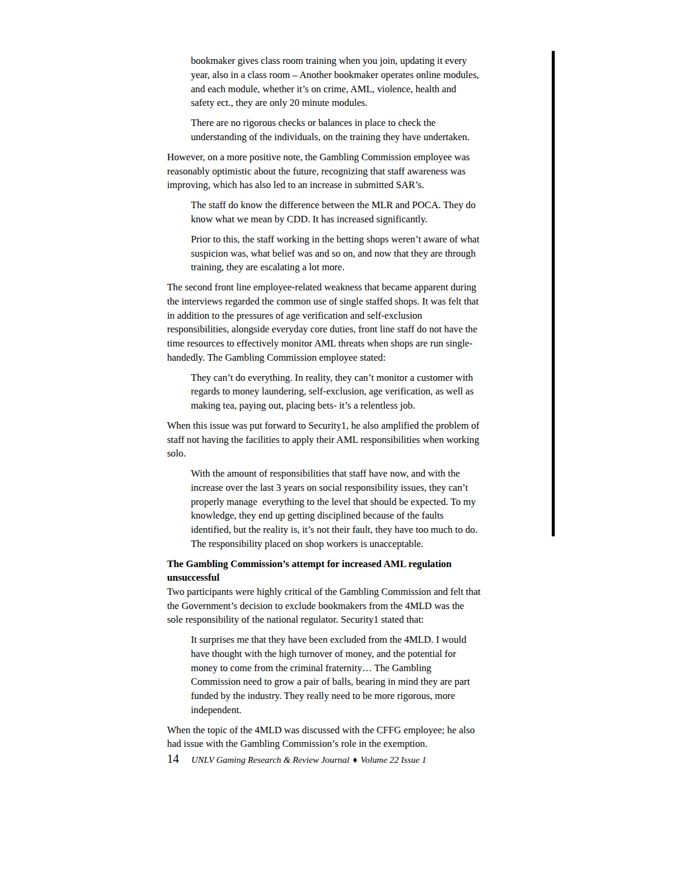bookmaker gives class room training when you join, updating it every year, also in a class room – Another bookmaker operates online modules, and each module, whether it’s on crime, AML, violence, health and safety ect., they are only 20 minute modules.
There are no rigorous checks or balances in place to check the understanding of the individuals, on the training they have undertaken.
However, on a more positive note, the Gambling Commission employee was reasonably optimistic about the future, recognizing that staff awareness was improving, which has also led to an increase in submitted SAR’s.
The staff do know the difference between the MLR and POCA. They do know what we mean by CDD. It has increased significantly.
Prior to this, the staff working in the betting shops weren’t aware of what suspicion was, what belief was and so on, and now that they are through training, they are escalating a lot more.
The second front line employee-related weakness that became apparent during the interviews regarded the common use of single staffed shops. It was felt that in addition to the pressures of age verification and self-exclusion responsibilities, alongside everyday core duties, front line staff do not have the time resources to effectively monitor AML threats when shops are run single-handedly. The Gambling Commission employee stated:
They can’t do everything. In reality, they can’t monitor a customer with regards to money laundering, self-exclusion, age verification, as well as making tea, paying out, placing bets- it’s a relentless job.
When this issue was put forward to Security1, he also amplified the problem of staff not having the facilities to apply their AML responsibilities when working solo.
With the amount of responsibilities that staff have now, and with the increase over the last 3 years on social responsibility issues, they can’t properly manage everything to the level that should be expected. To my knowledge, they end up getting disciplined because of the faults identified, but the reality is, it’s not their fault, they have too much to do. The responsibility placed on shop workers is unacceptable.
The Gambling Commission’s attempt for increased AML regulation unsuccessful
Two participants were highly critical of the Gambling Commission and felt that the Government’s decision to exclude bookmakers from the 4MLD was the sole responsibility of the national regulator. Security1 stated that:
It surprises me that they have been excluded from the 4MLD. I would have thought with the high turnover of money, and the potential for money to come from the criminal fraternity… The Gambling Commission need to grow a pair of balls, bearing in mind they are part funded by the industry. They really need to be more rigorous, more independent.
When the topic of the 4MLD was discussed with the CFFG employee; he also had issue with the Gambling Commission’s role in the exemption.
14 UNLV Gaming Research & Review Journal ♦ Volume 22 Issue 1